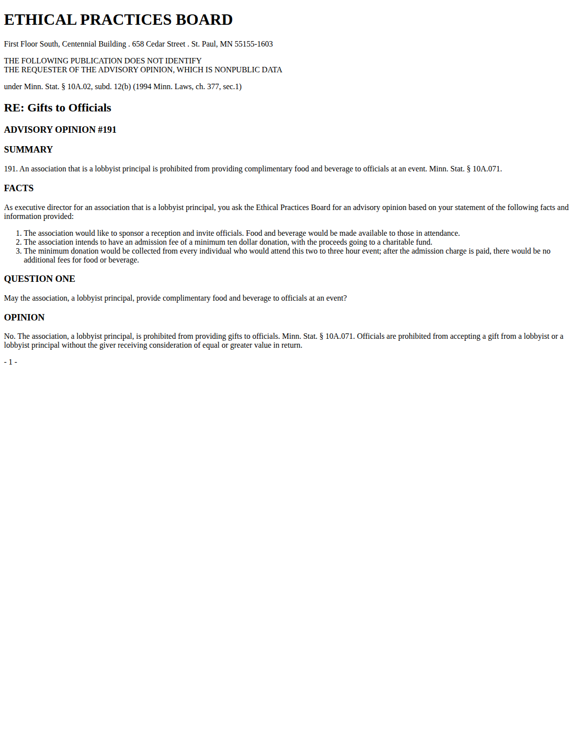ETHICAL PRACTICES BOARD
First Floor South, Centennial Building . 658 Cedar Street . St. Paul, MN 55155-1603
THE FOLLOWING PUBLICATION DOES NOT IDENTIFY
THE REQUESTER OF THE ADVISORY OPINION, WHICH IS NONPUBLIC DATA
under Minn. Stat. § 10A.02, subd. 12(b) (1994 Minn. Laws, ch. 377, sec.1)
RE: Gifts to Officials
ADVISORY OPINION #191
SUMMARY
191. An association that is a lobbyist principal is prohibited from providing complimentary food and beverage to officials at an event. Minn. Stat. § 10A.071.
FACTS
As executive director for an association that is a lobbyist principal, you ask the Ethical Practices Board for an advisory opinion based on your statement of the following facts and information provided:
The association would like to sponsor a reception and invite officials. Food and beverage would be made available to those in attendance.
The association intends to have an admission fee of a minimum ten dollar donation, with the proceeds going to a charitable fund.
The minimum donation would be collected from every individual who would attend this two to three hour event; after the admission charge is paid, there would be no additional fees for food or beverage.
QUESTION ONE
May the association, a lobbyist principal, provide complimentary food and beverage to officials at an event?
OPINION
No. The association, a lobbyist principal, is prohibited from providing gifts to officials. Minn. Stat. § 10A.071. Officials are prohibited from accepting a gift from a lobbyist or a lobbyist principal without the giver receiving consideration of equal or greater value in return.
- 1 -